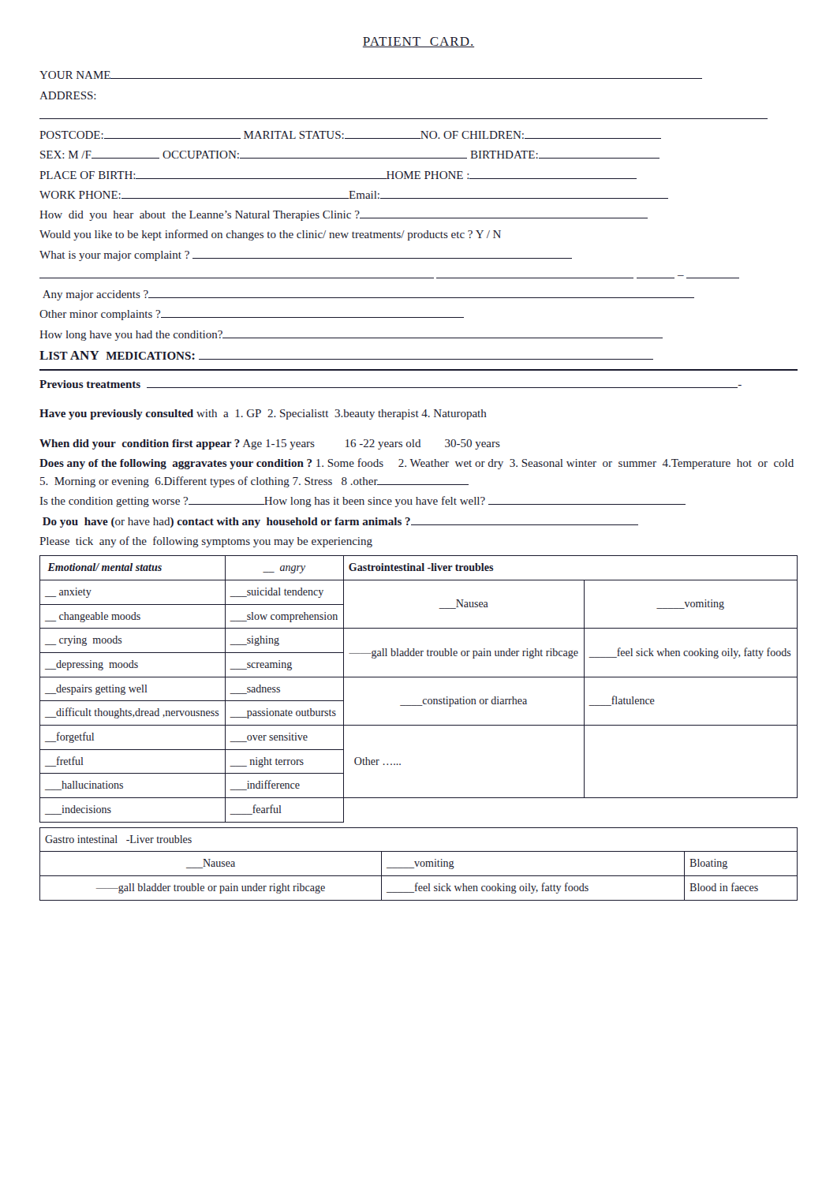PATIENT CARD.
YOUR NAME
ADDRESS:
POSTCODE: MARITAL STATUS: NO. OF CHILDREN:
SEX: M /F OCCUPATION: BIRTHDATE:
PLACE OF BIRTH: HOME PHONE :
WORK PHONE: Email:
How did you hear about the Leanne’s Natural Therapies Clinic ?
Would you like to be kept informed on changes to the clinic/ new treatments/ products etc ? Y / N
What is your major complaint ?
–
Any major accidents ?
Other minor complaints ?
How long have you had the condition?
LIST ANY MEDICATIONS:
Previous treatments -
Have you previously consulted with a 1. GP 2. Specialistt 3.beauty therapist 4. Naturopath
When did your condition first appear ? Age 1-15 years 16 -22 years old 30-50 years
Does any of the following aggravates your condition ? 1. Some foods 2. Weather wet or dry 3. Seasonal winter or summer 4.Temperature hot or cold 5. Morning or evening 6.Different types of clothing 7. Stress 8 .other
Is the condition getting worse ? How long has it been since you have felt well?
Do you have (or have had) contact with any household or farm animals ?
Please tick any of the following symptoms you may be experiencing
| Emotional/ mental status | __ angry | Gastrointestinal -liver troubles |
| __ anxiety | ___suicidal tendency | ___Nausea | _____vomiting |
| __ changeable moods | ___slow comprehension |
| __ crying moods | ___sighing | ——gall bladder trouble or pain under right ribcage | _____feel sick when cooking oily, fatty foods |
| __depressing moods | ___screaming |
| __despairs getting well | ___sadness | ____constipation or diarrhea | ____flatulence |
| __difficult thoughts,dread ,nervousness | ___passionate outbursts |
| __forgetful | ___over sensitive | Other …... | |
| __fretful | ___ night terrors |
| ___hallucinations | ___indifference |
| ___indecisions | ____fearful | |
| Gastro intestinal -Liver troubles |
| ___Nausea | _____vomiting | Bloating |
| ——gall bladder trouble or pain under right ribcage | _____feel sick when cooking oily, fatty foods | Blood in faeces |